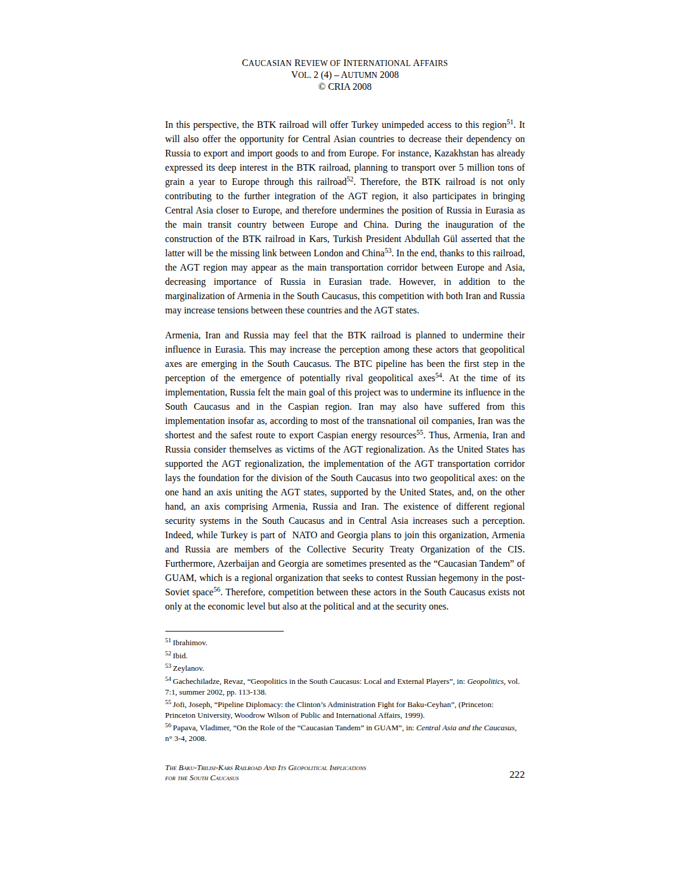CAUCASIAN REVIEW OF INTERNATIONAL AFFAIRS
VOL. 2 (4) – AUTUMN 2008
© CRIA 2008
In this perspective, the BTK railroad will offer Turkey unimpeded access to this region51. It will also offer the opportunity for Central Asian countries to decrease their dependency on Russia to export and import goods to and from Europe. For instance, Kazakhstan has already expressed its deep interest in the BTK railroad, planning to transport over 5 million tons of grain a year to Europe through this railroad52. Therefore, the BTK railroad is not only contributing to the further integration of the AGT region, it also participates in bringing Central Asia closer to Europe, and therefore undermines the position of Russia in Eurasia as the main transit country between Europe and China. During the inauguration of the construction of the BTK railroad in Kars, Turkish President Abdullah Gül asserted that the latter will be the missing link between London and China53. In the end, thanks to this railroad, the AGT region may appear as the main transportation corridor between Europe and Asia, decreasing importance of Russia in Eurasian trade. However, in addition to the marginalization of Armenia in the South Caucasus, this competition with both Iran and Russia may increase tensions between these countries and the AGT states.
Armenia, Iran and Russia may feel that the BTK railroad is planned to undermine their influence in Eurasia. This may increase the perception among these actors that geopolitical axes are emerging in the South Caucasus. The BTC pipeline has been the first step in the perception of the emergence of potentially rival geopolitical axes54. At the time of its implementation, Russia felt the main goal of this project was to undermine its influence in the South Caucasus and in the Caspian region. Iran may also have suffered from this implementation insofar as, according to most of the transnational oil companies, Iran was the shortest and the safest route to export Caspian energy resources55. Thus, Armenia, Iran and Russia consider themselves as victims of the AGT regionalization. As the United States has supported the AGT regionalization, the implementation of the AGT transportation corridor lays the foundation for the division of the South Caucasus into two geopolitical axes: on the one hand an axis uniting the AGT states, supported by the United States, and, on the other hand, an axis comprising Armenia, Russia and Iran. The existence of different regional security systems in the South Caucasus and in Central Asia increases such a perception. Indeed, while Turkey is part of NATO and Georgia plans to join this organization, Armenia and Russia are members of the Collective Security Treaty Organization of the CIS. Furthermore, Azerbaijan and Georgia are sometimes presented as the “Caucasian Tandem” of GUAM, which is a regional organization that seeks to contest Russian hegemony in the post-Soviet space56. Therefore, competition between these actors in the South Caucasus exists not only at the economic level but also at the political and at the security ones.
51 Ibrahimov.
52 Ibid.
53 Zeylanov.
54 Gachechiladze, Revaz, “Geopolitics in the South Caucasus: Local and External Players”, in: Geopolitics, vol. 7:1, summer 2002, pp. 113-138.
55 Jofi, Joseph, “Pipeline Diplomacy: the Clinton’s Administration Fight for Baku-Ceyhan”, (Princeton: Princeton University, Woodrow Wilson of Public and International Affairs, 1999).
56 Papava, Vladimer, “On the Role of the “Caucasian Tandem” in GUAM”, in: Central Asia and the Caucasus, n° 3-4, 2008.
The Baku-Tbilisi-Kars Railroad And Its Geopolitical Implications
for the South Caucasus
222